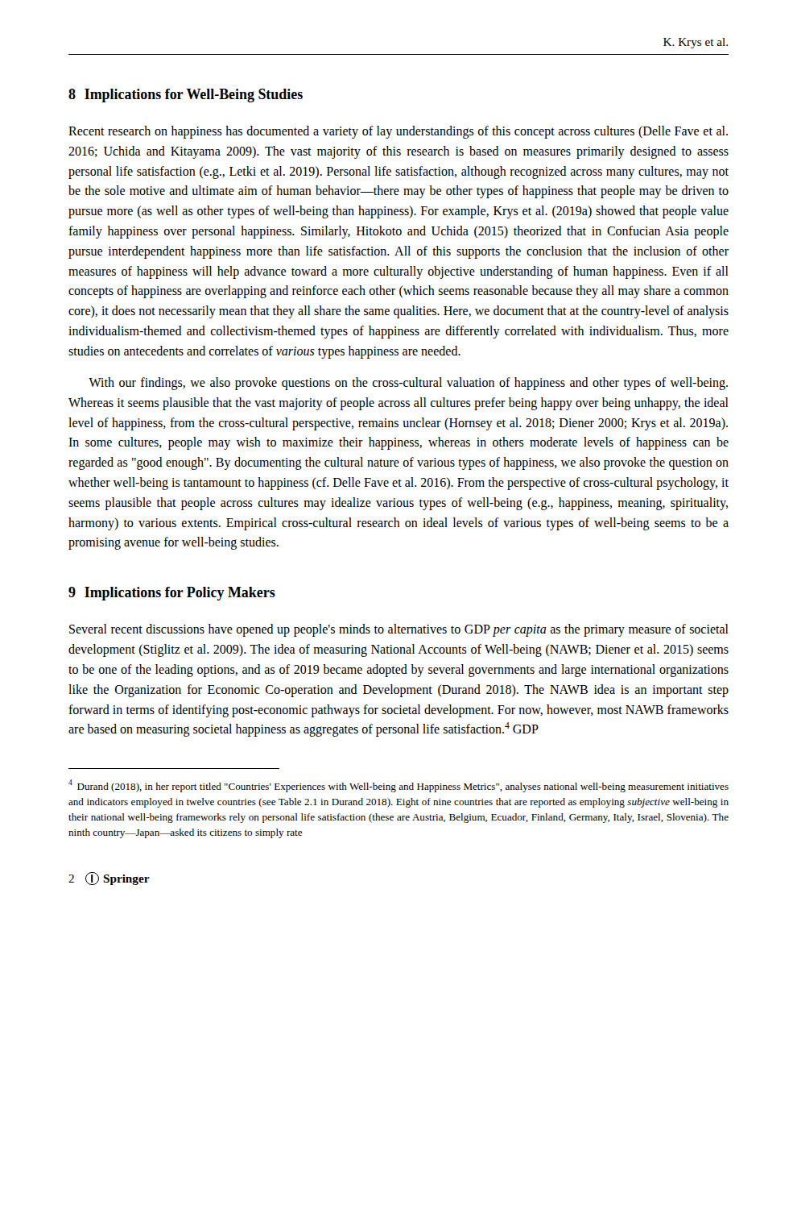K. Krys et al.
8 Implications for Well-Being Studies
Recent research on happiness has documented a variety of lay understandings of this concept across cultures (Delle Fave et al. 2016; Uchida and Kitayama 2009). The vast majority of this research is based on measures primarily designed to assess personal life satisfaction (e.g., Letki et al. 2019). Personal life satisfaction, although recognized across many cultures, may not be the sole motive and ultimate aim of human behavior—there may be other types of happiness that people may be driven to pursue more (as well as other types of well-being than happiness). For example, Krys et al. (2019a) showed that people value family happiness over personal happiness. Similarly, Hitokoto and Uchida (2015) theorized that in Confucian Asia people pursue interdependent happiness more than life satisfaction. All of this supports the conclusion that the inclusion of other measures of happiness will help advance toward a more culturally objective understanding of human happiness. Even if all concepts of happiness are overlapping and reinforce each other (which seems reasonable because they all may share a common core), it does not necessarily mean that they all share the same qualities. Here, we document that at the country-level of analysis individualism-themed and collectivism-themed types of happiness are differently correlated with individualism. Thus, more studies on antecedents and correlates of various types happiness are needed.
With our findings, we also provoke questions on the cross-cultural valuation of happiness and other types of well-being. Whereas it seems plausible that the vast majority of people across all cultures prefer being happy over being unhappy, the ideal level of happiness, from the cross-cultural perspective, remains unclear (Hornsey et al. 2018; Diener 2000; Krys et al. 2019a). In some cultures, people may wish to maximize their happiness, whereas in others moderate levels of happiness can be regarded as "good enough". By documenting the cultural nature of various types of happiness, we also provoke the question on whether well-being is tantamount to happiness (cf. Delle Fave et al. 2016). From the perspective of cross-cultural psychology, it seems plausible that people across cultures may idealize various types of well-being (e.g., happiness, meaning, spirituality, harmony) to various extents. Empirical cross-cultural research on ideal levels of various types of well-being seems to be a promising avenue for well-being studies.
9 Implications for Policy Makers
Several recent discussions have opened up people's minds to alternatives to GDP per capita as the primary measure of societal development (Stiglitz et al. 2009). The idea of measuring National Accounts of Well-being (NAWB; Diener et al. 2015) seems to be one of the leading options, and as of 2019 became adopted by several governments and large international organizations like the Organization for Economic Co-operation and Development (Durand 2018). The NAWB idea is an important step forward in terms of identifying post-economic pathways for societal development. For now, however, most NAWB frameworks are based on measuring societal happiness as aggregates of personal life satisfaction.4 GDP
4 Durand (2018), in her report titled "Countries' Experiences with Well-being and Happiness Metrics", analyses national well-being measurement initiatives and indicators employed in twelve countries (see Table 2.1 in Durand 2018). Eight of nine countries that are reported as employing subjective well-being in their national well-being frameworks rely on personal life satisfaction (these are Austria, Belgium, Ecuador, Finland, Germany, Italy, Israel, Slovenia). The ninth country—Japan—asked its citizens to simply rate
2 Springer